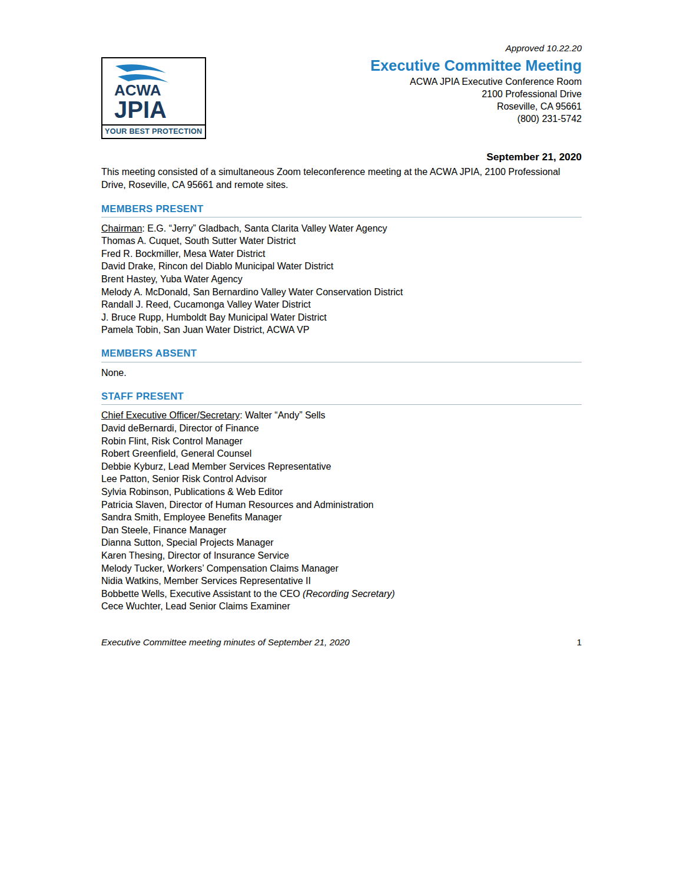Approved 10.22.20
ACWA JPIA YOUR BEST PROTECTION
Executive Committee Meeting
ACWA JPIA Executive Conference Room
2100 Professional Drive
Roseville, CA 95661
(800) 231-5742
September 21, 2020
This meeting consisted of a simultaneous Zoom teleconference meeting at the ACWA JPIA, 2100 Professional Drive, Roseville, CA 95661 and remote sites.
Members Present
Chairman: E.G. “Jerry” Gladbach, Santa Clarita Valley Water Agency
Thomas A. Cuquet, South Sutter Water District
Fred R. Bockmiller, Mesa Water District
David Drake, Rincon del Diablo Municipal Water District
Brent Hastey, Yuba Water Agency
Melody A. McDonald, San Bernardino Valley Water Conservation District
Randall J. Reed, Cucamonga Valley Water District
J. Bruce Rupp, Humboldt Bay Municipal Water District
Pamela Tobin, San Juan Water District, ACWA VP
Members Absent
None.
Staff Present
Chief Executive Officer/Secretary: Walter “Andy” Sells
David deBernardi, Director of Finance
Robin Flint, Risk Control Manager
Robert Greenfield, General Counsel
Debbie Kyburz, Lead Member Services Representative
Lee Patton, Senior Risk Control Advisor
Sylvia Robinson, Publications & Web Editor
Patricia Slaven, Director of Human Resources and Administration
Sandra Smith, Employee Benefits Manager
Dan Steele, Finance Manager
Dianna Sutton, Special Projects Manager
Karen Thesing, Director of Insurance Service
Melody Tucker, Workers’ Compensation Claims Manager
Nidia Watkins, Member Services Representative II
Bobbette Wells, Executive Assistant to the CEO (Recording Secretary)
Cece Wuchter, Lead Senior Claims Examiner
Executive Committee meeting minutes of September 21, 2020 1